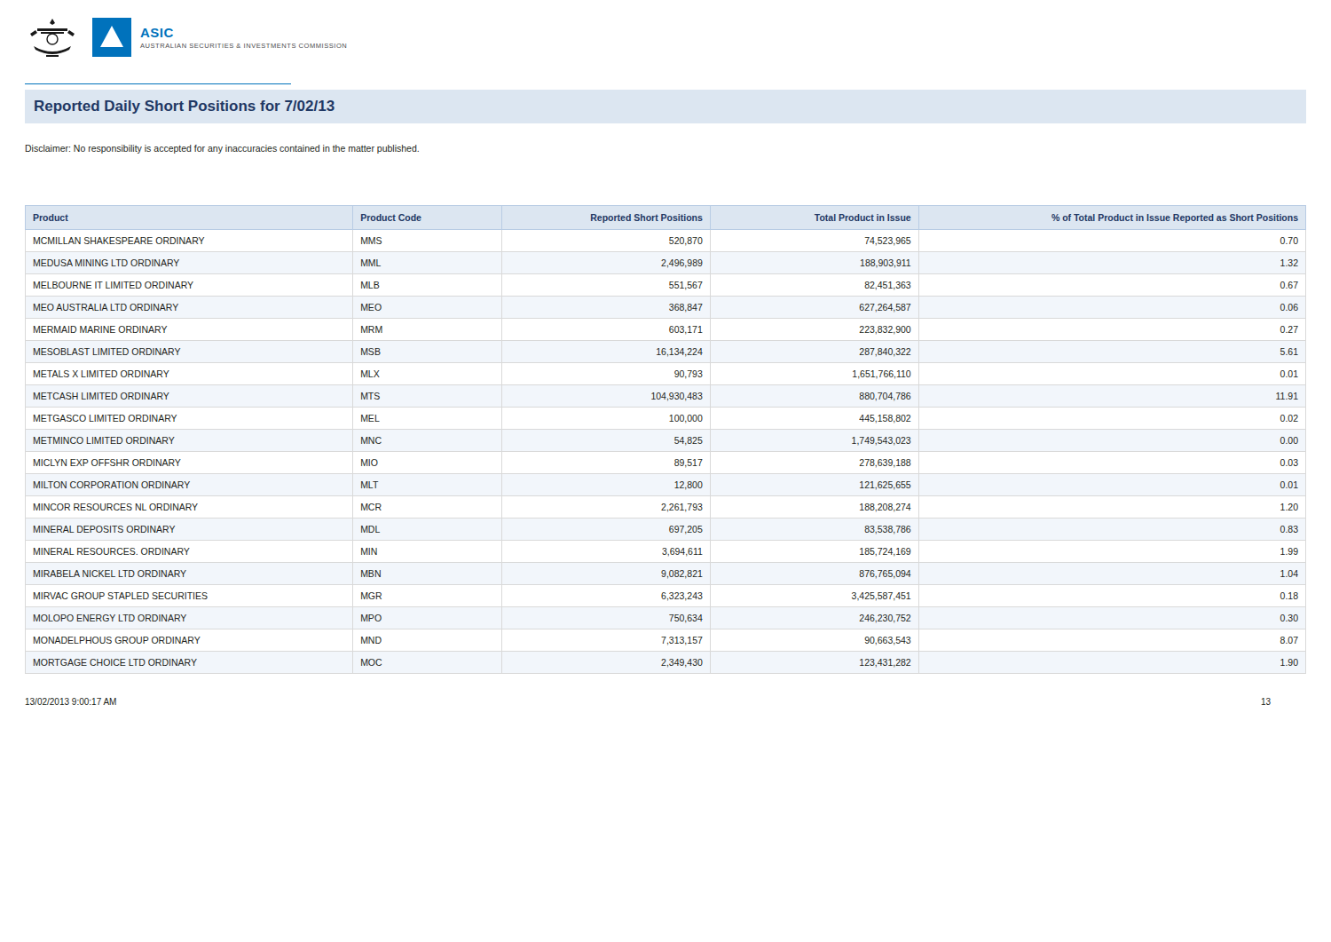ASIC
Australian Securities & Investments Commission
Reported Daily Short Positions for 7/02/13
Disclaimer: No responsibility is accepted for any inaccuracies contained in the matter published.
| Product | Product Code | Reported Short Positions | Total Product in Issue | % of Total Product in Issue Reported as Short Positions |
| --- | --- | --- | --- | --- |
| MCMILLAN SHAKESPEARE ORDINARY | MMS | 520,870 | 74,523,965 | 0.70 |
| MEDUSA MINING LTD ORDINARY | MML | 2,496,989 | 188,903,911 | 1.32 |
| MELBOURNE IT LIMITED ORDINARY | MLB | 551,567 | 82,451,363 | 0.67 |
| MEO AUSTRALIA LTD ORDINARY | MEO | 368,847 | 627,264,587 | 0.06 |
| MERMAID MARINE ORDINARY | MRM | 603,171 | 223,832,900 | 0.27 |
| MESOBLAST LIMITED ORDINARY | MSB | 16,134,224 | 287,840,322 | 5.61 |
| METALS X LIMITED ORDINARY | MLX | 90,793 | 1,651,766,110 | 0.01 |
| METCASH LIMITED ORDINARY | MTS | 104,930,483 | 880,704,786 | 11.91 |
| METGASCO LIMITED ORDINARY | MEL | 100,000 | 445,158,802 | 0.02 |
| METMINCO LIMITED ORDINARY | MNC | 54,825 | 1,749,543,023 | 0.00 |
| MICLYN EXP OFFSHR ORDINARY | MIO | 89,517 | 278,639,188 | 0.03 |
| MILTON CORPORATION ORDINARY | MLT | 12,800 | 121,625,655 | 0.01 |
| MINCOR RESOURCES NL ORDINARY | MCR | 2,261,793 | 188,208,274 | 1.20 |
| MINERAL DEPOSITS ORDINARY | MDL | 697,205 | 83,538,786 | 0.83 |
| MINERAL RESOURCES. ORDINARY | MIN | 3,694,611 | 185,724,169 | 1.99 |
| MIRABELA NICKEL LTD ORDINARY | MBN | 9,082,821 | 876,765,094 | 1.04 |
| MIRVAC GROUP STAPLED SECURITIES | MGR | 6,323,243 | 3,425,587,451 | 0.18 |
| MOLOPO ENERGY LTD ORDINARY | MPO | 750,634 | 246,230,752 | 0.30 |
| MONADELPHOUS GROUP ORDINARY | MND | 7,313,157 | 90,663,543 | 8.07 |
| MORTGAGE CHOICE LTD ORDINARY | MOC | 2,349,430 | 123,431,282 | 1.90 |
13/02/2013 9:00:17 AM
13